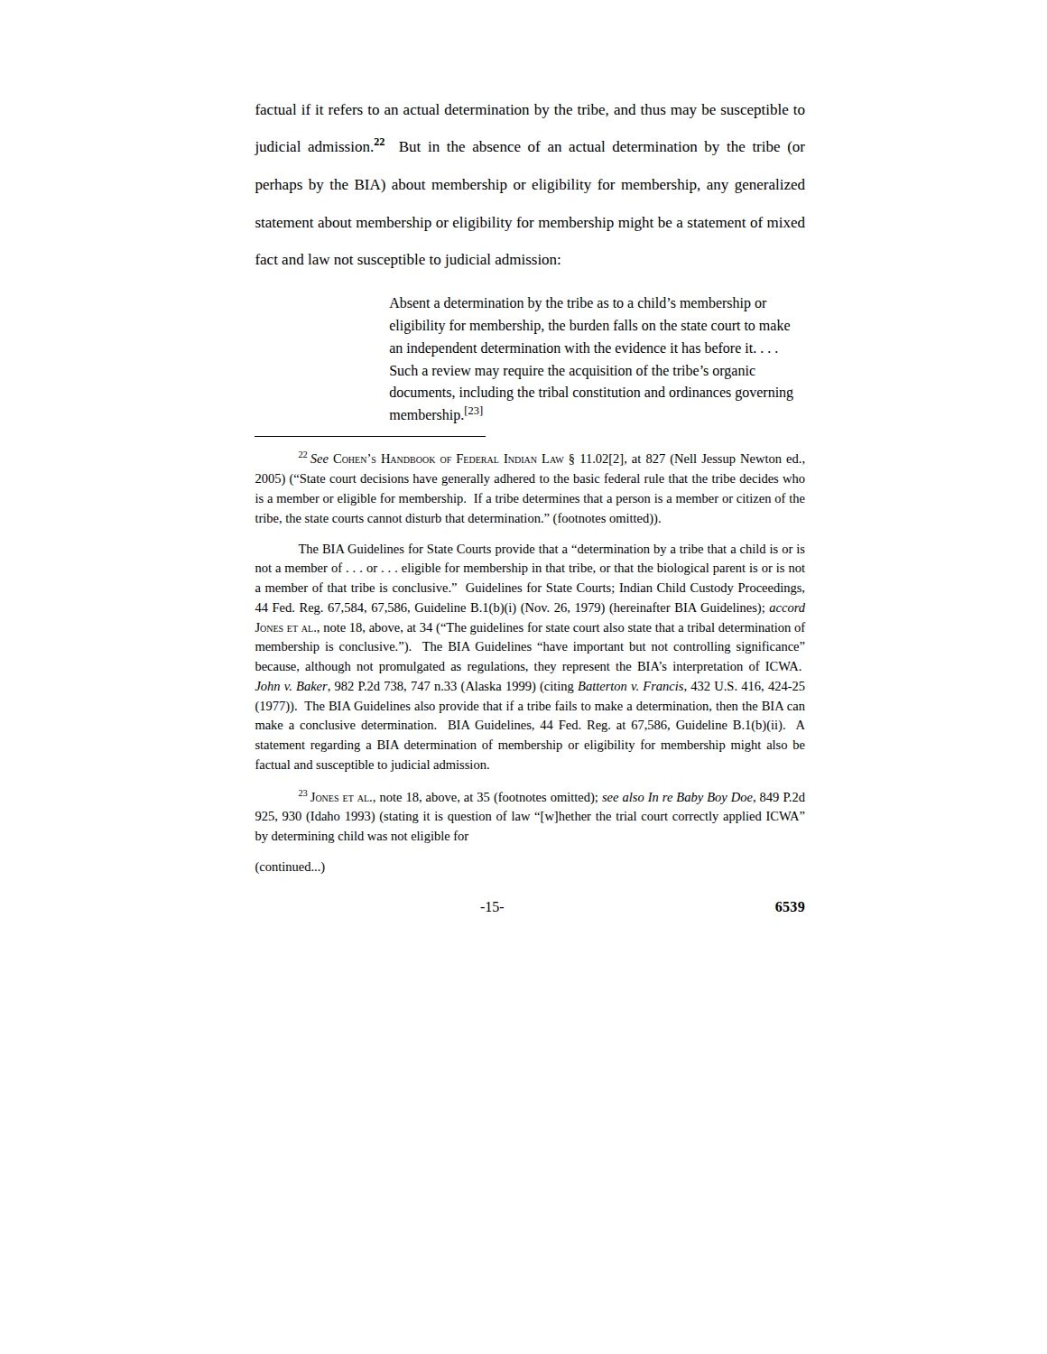factual if it refers to an actual determination by the tribe, and thus may be susceptible to judicial admission.22 But in the absence of an actual determination by the tribe (or perhaps by the BIA) about membership or eligibility for membership, any generalized statement about membership or eligibility for membership might be a statement of mixed fact and law not susceptible to judicial admission:
Absent a determination by the tribe as to a child’s membership or eligibility for membership, the burden falls on the state court to make an independent determination with the evidence it has before it. . . . Such a review may require the acquisition of the tribe’s organic documents, including the tribal constitution and ordinances governing membership.[23]
22 See Cohen’s Handbook of Federal Indian Law § 11.02[2], at 827 (Nell Jessup Newton ed., 2005) (“State court decisions have generally adhered to the basic federal rule that the tribe decides who is a member or eligible for membership. If a tribe determines that a person is a member or citizen of the tribe, the state courts cannot disturb that determination.” (footnotes omitted)).
The BIA Guidelines for State Courts provide that a “determination by a tribe that a child is or is not a member of . . . or . . . eligible for membership in that tribe, or that the biological parent is or is not a member of that tribe is conclusive.” Guidelines for State Courts; Indian Child Custody Proceedings, 44 Fed. Reg. 67,584, 67,586, Guideline B.1(b)(i) (Nov. 26, 1979) (hereinafter BIA Guidelines); accord Jones et al., note 18, above, at 34 (“The guidelines for state court also state that a tribal determination of membership is conclusive.”). The BIA Guidelines “have important but not controlling significance” because, although not promulgated as regulations, they represent the BIA’s interpretation of ICWA. John v. Baker, 982 P.2d 738, 747 n.33 (Alaska 1999) (citing Batterton v. Francis, 432 U.S. 416, 424-25 (1977)). The BIA Guidelines also provide that if a tribe fails to make a determination, then the BIA can make a conclusive determination. BIA Guidelines, 44 Fed. Reg. at 67,586, Guideline B.1(b)(ii). A statement regarding a BIA determination of membership or eligibility for membership might also be factual and susceptible to judicial admission.
23 Jones et al., note 18, above, at 35 (footnotes omitted); see also In re Baby Boy Doe, 849 P.2d 925, 930 (Idaho 1993) (stating it is question of law “[w]hether the trial court correctly applied ICWA” by determining child was not eligible for
(continued...)
-15- 6539